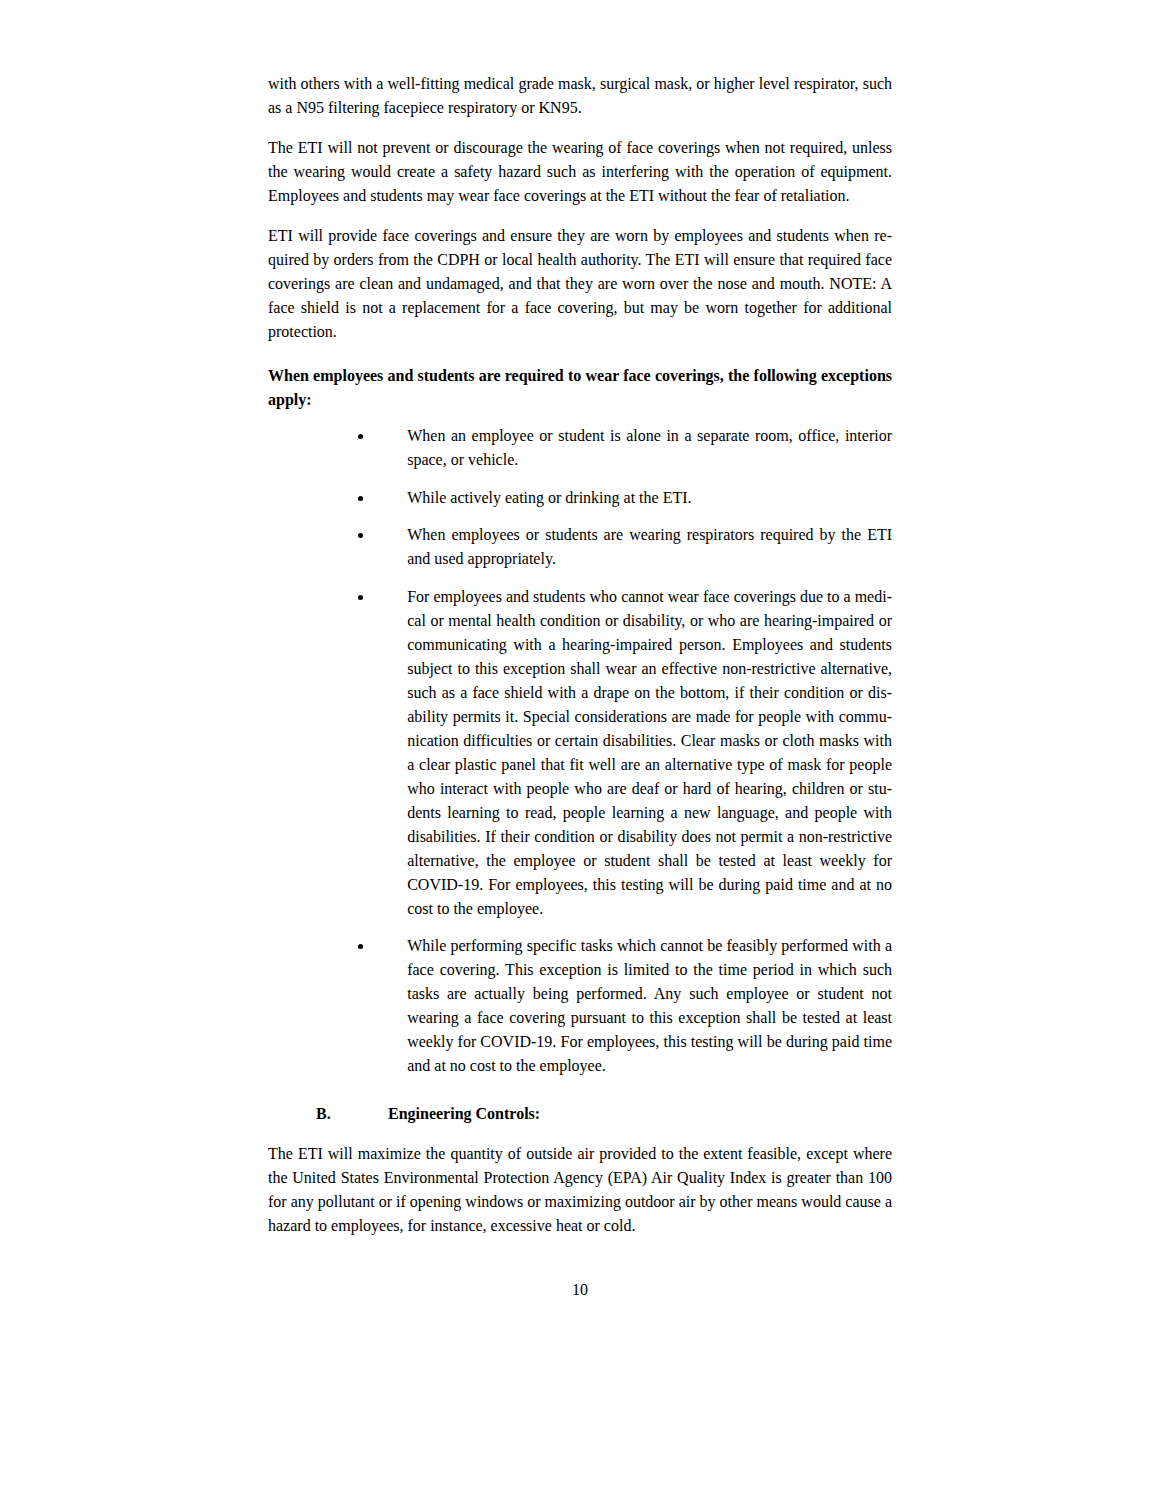with others with a well-fitting medical grade mask, surgical mask, or higher level respirator, such as a N95 filtering facepiece respiratory or KN95.
The ETI will not prevent or discourage the wearing of face coverings when not required, unless the wearing would create a safety hazard such as interfering with the operation of equipment. Employees and students may wear face coverings at the ETI without the fear of retaliation.
ETI will provide face coverings and ensure they are worn by employees and students when required by orders from the CDPH or local health authority. The ETI will ensure that required face coverings are clean and undamaged, and that they are worn over the nose and mouth. NOTE: A face shield is not a replacement for a face covering, but may be worn together for additional protection.
When employees and students are required to wear face coverings, the following exceptions apply:
When an employee or student is alone in a separate room, office, interior space, or vehicle.
While actively eating or drinking at the ETI.
When employees or students are wearing respirators required by the ETI and used appropriately.
For employees and students who cannot wear face coverings due to a medical or mental health condition or disability, or who are hearing-impaired or communicating with a hearing-impaired person. Employees and students subject to this exception shall wear an effective non-restrictive alternative, such as a face shield with a drape on the bottom, if their condition or disability permits it. Special considerations are made for people with communication difficulties or certain disabilities. Clear masks or cloth masks with a clear plastic panel that fit well are an alternative type of mask for people who interact with people who are deaf or hard of hearing, children or students learning to read, people learning a new language, and people with disabilities. If their condition or disability does not permit a non-restrictive alternative, the employee or student shall be tested at least weekly for COVID-19. For employees, this testing will be during paid time and at no cost to the employee.
While performing specific tasks which cannot be feasibly performed with a face covering. This exception is limited to the time period in which such tasks are actually being performed. Any such employee or student not wearing a face covering pursuant to this exception shall be tested at least weekly for COVID-19. For employees, this testing will be during paid time and at no cost to the employee.
B. Engineering Controls:
The ETI will maximize the quantity of outside air provided to the extent feasible, except where the United States Environmental Protection Agency (EPA) Air Quality Index is greater than 100 for any pollutant or if opening windows or maximizing outdoor air by other means would cause a hazard to employees, for instance, excessive heat or cold.
10